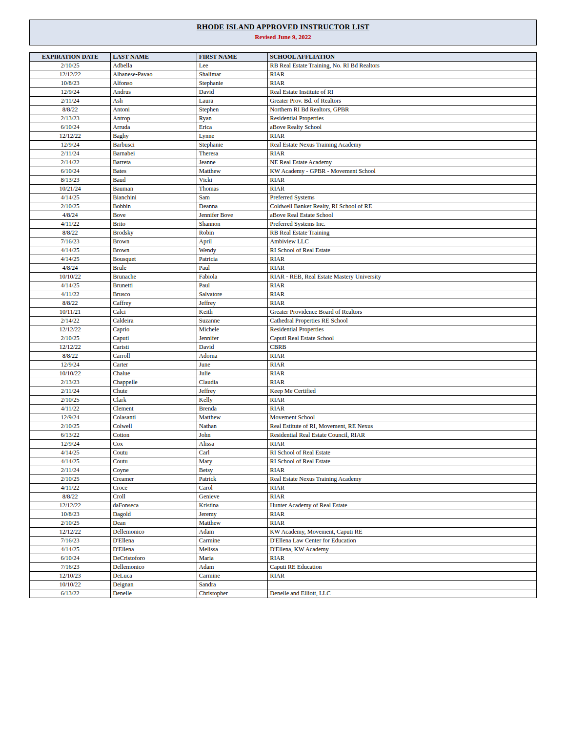RHODE ISLAND APPROVED INSTRUCTOR LIST
Revised June 9, 2022
| EXPIRATION DATE | LAST NAME | FIRST NAME | SCHOOL AFFLIATION |
| --- | --- | --- | --- |
| 2/10/25 | Adbella | Lee | RB Real Estate Training, No. RI Bd Realtors |
| 12/12/22 | Albanese-Pavao | Shalimar | RIAR |
| 10/8/23 | Alfonso | Stephanie | RIAR |
| 12/9/24 | Andrus | David | Real Estate Institute of RI |
| 2/11/24 | Ash | Laura | Greater Prov. Bd. of Realtors |
| 8/8/22 | Antoni | Stephen | Northern RI Bd Realtors, GPBR |
| 2/13/23 | Antrop | Ryan | Residential Properties |
| 6/10/24 | Arruda | Erica | aBove Realty School |
| 12/12/22 | Baghy | Lynne | RIAR |
| 12/9/24 | Barbusci | Stephanie | Real Estate Nexus Training Academy |
| 2/11/24 | Barnabei | Theresa | RIAR |
| 2/14/22 | Barreta | Jeanne | NE Real Estate Academy |
| 6/10/24 | Bates | Matthew | KW Academy - GPBR - Movement School |
| 8/13/23 | Baud | Vicki | RIAR |
| 10/21/24 | Bauman | Thomas | RIAR |
| 4/14/25 | Bianchini | Sam | Preferred Systems |
| 2/10/25 | Bobbin | Deanna | Coldwell Banker Realty, RI School of RE |
| 4/8/24 | Bove | Jennifer Bove | aBove Real Estate School |
| 4/11/22 | Brito | Shannon | Preferred Systems Inc. |
| 8/8/22 | Brodsky | Robin | RB Real Estate Training |
| 7/16/23 | Brown | April | Ambiview LLC |
| 4/14/25 | Brown | Wendy | RI School of Real Estate |
| 4/14/25 | Bousquet | Patricia | RIAR |
| 4/8/24 | Brule | Paul | RIAR |
| 10/10/22 | Brunache | Fabiola | RIAR - REB, Real Estate Mastery University |
| 4/14/25 | Brunetti | Paul | RIAR |
| 4/11/22 | Brusco | Salvatore | RIAR |
| 8/8/22 | Caffrey | Jeffrey | RIAR |
| 10/11/21 | Calci | Keith | Greater Providence Board of Realtors |
| 2/14/22 | Caldeira | Suzanne | Cathedral Properties RE School |
| 12/12/22 | Caprio | Michele | Residential Properties |
| 2/10/25 | Caputi | Jennifer | Caputi Real Estate School |
| 12/12/22 | Caristi | David | CBRB |
| 8/8/22 | Carroll | Adorna | RIAR |
| 12/9/24 | Carter | June | RIAR |
| 10/10/22 | Chalue | Julie | RIAR |
| 2/13/23 | Chappelle | Claudia | RIAR |
| 2/11/24 | Chute | Jeffrey | Keep Me Certified |
| 2/10/25 | Clark | Kelly | RIAR |
| 4/11/22 | Clement | Brenda | RIAR |
| 12/9/24 | Colasanti | Matthew | Movement School |
| 2/10/25 | Colwell | Nathan | Real Estitute of RI, Movement, RE Nexus |
| 6/13/22 | Cotton | John | Residential Real Estate Council, RIAR |
| 12/9/24 | Cox | Alissa | RIAR |
| 4/14/25 | Coutu | Carl | RI School of Real Estate |
| 4/14/25 | Coutu | Mary | RI School of Real Estate |
| 2/11/24 | Coyne | Betsy | RIAR |
| 2/10/25 | Creamer | Patrick | Real Estate Nexus Training Academy |
| 4/11/22 | Croce | Carol | RIAR |
| 8/8/22 | Croll | Genieve | RIAR |
| 12/12/22 | daFonseca | Kristina | Hunter Academy of Real Estate |
| 10/8/23 | Dagold | Jeremy | RIAR |
| 2/10/25 | Dean | Matthew | RIAR |
| 12/12/22 | Dellemonico | Adam | KW Academy, Movement, Caputi RE |
| 7/16/23 | D'Ellena | Carmine | D'Ellena Law Center for Education |
| 4/14/25 | D'Ellena | Melissa | D'Ellena, KW Academy |
| 6/10/24 | DeCristoforo | Maria | RIAR |
| 7/16/23 | Dellemonico | Adam | Caputi RE Education |
| 12/10/23 | DeLuca | Carmine | RIAR |
| 10/10/22 | Deignan | Sandra | |
| 6/13/22 | Denelle | Christopher | Denelle and Elliott, LLC |